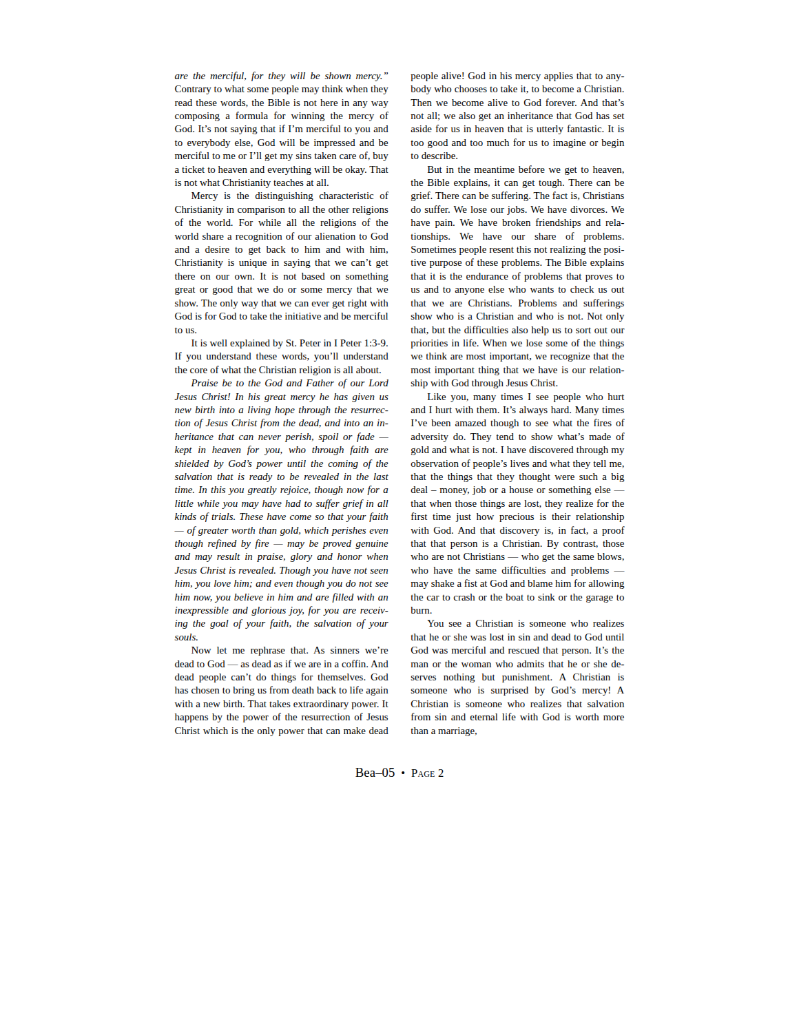are the merciful, for they will be shown mercy.” Contrary to what some people may think when they read these words, the Bible is not here in any way composing a formula for winning the mercy of God. It’s not saying that if I’m merciful to you and to everybody else, God will be impressed and be merciful to me or I’ll get my sins taken care of, buy a ticket to heaven and everything will be okay. That is not what Christianity teaches at all.
Mercy is the distinguishing characteristic of Christianity in comparison to all the other religions of the world. For while all the religions of the world share a recognition of our alienation to God and a desire to get back to him and with him, Christianity is unique in saying that we can’t get there on our own. It is not based on something great or good that we do or some mercy that we show. The only way that we can ever get right with God is for God to take the initiative and be merciful to us.
It is well explained by St. Peter in I Peter 1:3-9. If you understand these words, you’ll understand the core of what the Christian religion is all about.
Praise be to the God and Father of our Lord Jesus Christ! In his great mercy he has given us new birth into a living hope through the resurrection of Jesus Christ from the dead, and into an inheritance that can never perish, spoil or fade — kept in heaven for you, who through faith are shielded by God’s power until the coming of the salvation that is ready to be revealed in the last time. In this you greatly rejoice, though now for a little while you may have had to suffer grief in all kinds of trials. These have come so that your faith — of greater worth than gold, which perishes even though refined by fire — may be proved genuine and may result in praise, glory and honor when Jesus Christ is revealed. Though you have not seen him, you love him; and even though you do not see him now, you believe in him and are filled with an inexpressible and glorious joy, for you are receiving the goal of your faith, the salvation of your souls.
Now let me rephrase that. As sinners we’re dead to God — as dead as if we are in a coffin. And dead people can’t do things for themselves. God has chosen to bring us from death back to life again with a new birth. That takes extraordinary power. It happens by the power of the resurrection of Jesus Christ which is the only power that can make dead people alive! God in his mercy applies that to anybody who chooses to take it, to become a Christian. Then we become alive to God forever. And that’s not all; we also get an inheritance that God has set aside for us in heaven that is utterly fantastic. It is too good and too much for us to imagine or begin to describe.
But in the meantime before we get to heaven, the Bible explains, it can get tough. There can be grief. There can be suffering. The fact is, Christians do suffer. We lose our jobs. We have divorces. We have pain. We have broken friendships and relationships. We have our share of problems. Sometimes people resent this not realizing the positive purpose of these problems. The Bible explains that it is the endurance of problems that proves to us and to anyone else who wants to check us out that we are Christians. Problems and sufferings show who is a Christian and who is not. Not only that, but the difficulties also help us to sort out our priorities in life. When we lose some of the things we think are most important, we recognize that the most important thing that we have is our relationship with God through Jesus Christ.
Like you, many times I see people who hurt and I hurt with them. It’s always hard. Many times I’ve been amazed though to see what the fires of adversity do. They tend to show what’s made of gold and what is not. I have discovered through my observation of people’s lives and what they tell me, that the things that they thought were such a big deal – money, job or a house or something else — that when those things are lost, they realize for the first time just how precious is their relationship with God. And that discovery is, in fact, a proof that that person is a Christian. By contrast, those who are not Christians — who get the same blows, who have the same difficulties and problems — may shake a fist at God and blame him for allowing the car to crash or the boat to sink or the garage to burn.
You see a Christian is someone who realizes that he or she was lost in sin and dead to God until God was merciful and rescued that person. It’s the man or the woman who admits that he or she deserves nothing but punishment. A Christian is someone who is surprised by God’s mercy! A Christian is someone who realizes that salvation from sin and eternal life with God is worth more than a marriage,
Bea–05 • Page 2